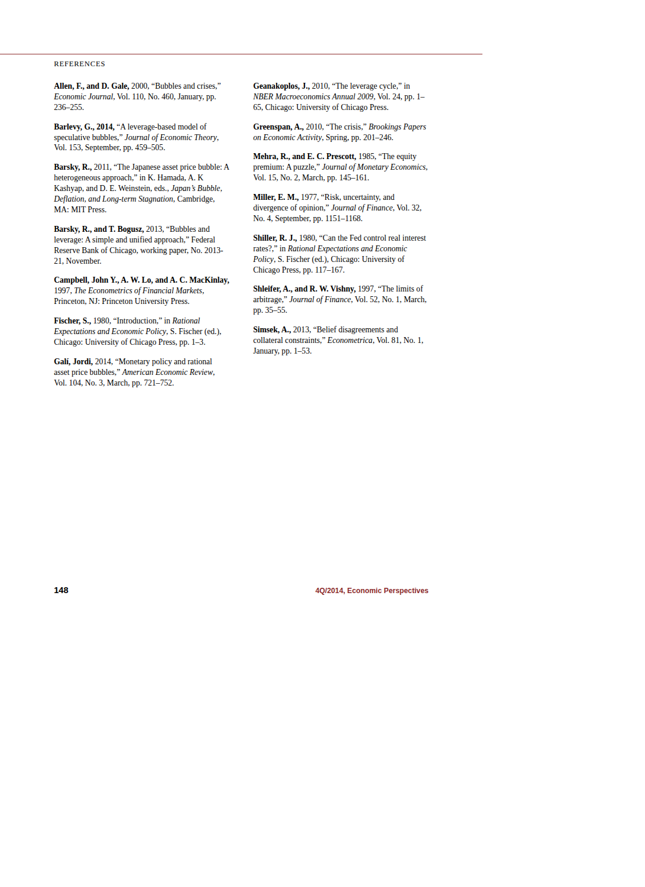References
Allen, F., and D. Gale, 2000, “Bubbles and crises,” Economic Journal, Vol. 110, No. 460, January, pp. 236–255.
Barlevy, G., 2014, “A leverage-based model of speculative bubbles,” Journal of Economic Theory, Vol. 153, September, pp. 459–505.
Barsky, R., 2011, “The Japanese asset price bubble: A heterogeneous approach,” in K. Hamada, A. K Kashyap, and D. E. Weinstein, eds., Japan’s Bubble, Deflation, and Long-term Stagnation, Cambridge, MA: MIT Press.
Barsky, R., and T. Bogusz, 2013, “Bubbles and leverage: A simple and unified approach,” Federal Reserve Bank of Chicago, working paper, No. 2013-21, November.
Campbell, John Y., A. W. Lo, and A. C. MacKinlay, 1997, The Econometrics of Financial Markets, Princeton, NJ: Princeton University Press.
Fischer, S., 1980, “Introduction,” in Rational Expectations and Economic Policy, S. Fischer (ed.), Chicago: University of Chicago Press, pp. 1–3.
Galí, Jordi, 2014, “Monetary policy and rational asset price bubbles,” American Economic Review, Vol. 104, No. 3, March, pp. 721–752.
Geanakoplos, J., 2010, “The leverage cycle,” in NBER Macroeconomics Annual 2009, Vol. 24, pp. 1–65, Chicago: University of Chicago Press.
Greenspan, A., 2010, “The crisis,” Brookings Papers on Economic Activity, Spring, pp. 201–246.
Mehra, R., and E. C. Prescott, 1985, “The equity premium: A puzzle,” Journal of Monetary Economics, Vol. 15, No. 2, March, pp. 145–161.
Miller, E. M., 1977, “Risk, uncertainty, and divergence of opinion,” Journal of Finance, Vol. 32, No. 4, September, pp. 1151–1168.
Shiller, R. J., 1980, “Can the Fed control real interest rates?,” in Rational Expectations and Economic Policy, S. Fischer (ed.), Chicago: University of Chicago Press, pp. 117–167.
Shleifer, A., and R. W. Vishny, 1997, “The limits of arbitrage,” Journal of Finance, Vol. 52, No. 1, March, pp. 35–55.
Simsek, A., 2013, “Belief disagreements and collateral constraints,” Econometrica, Vol. 81, No. 1, January, pp. 1–53.
148 4Q/2014, Economic Perspectives